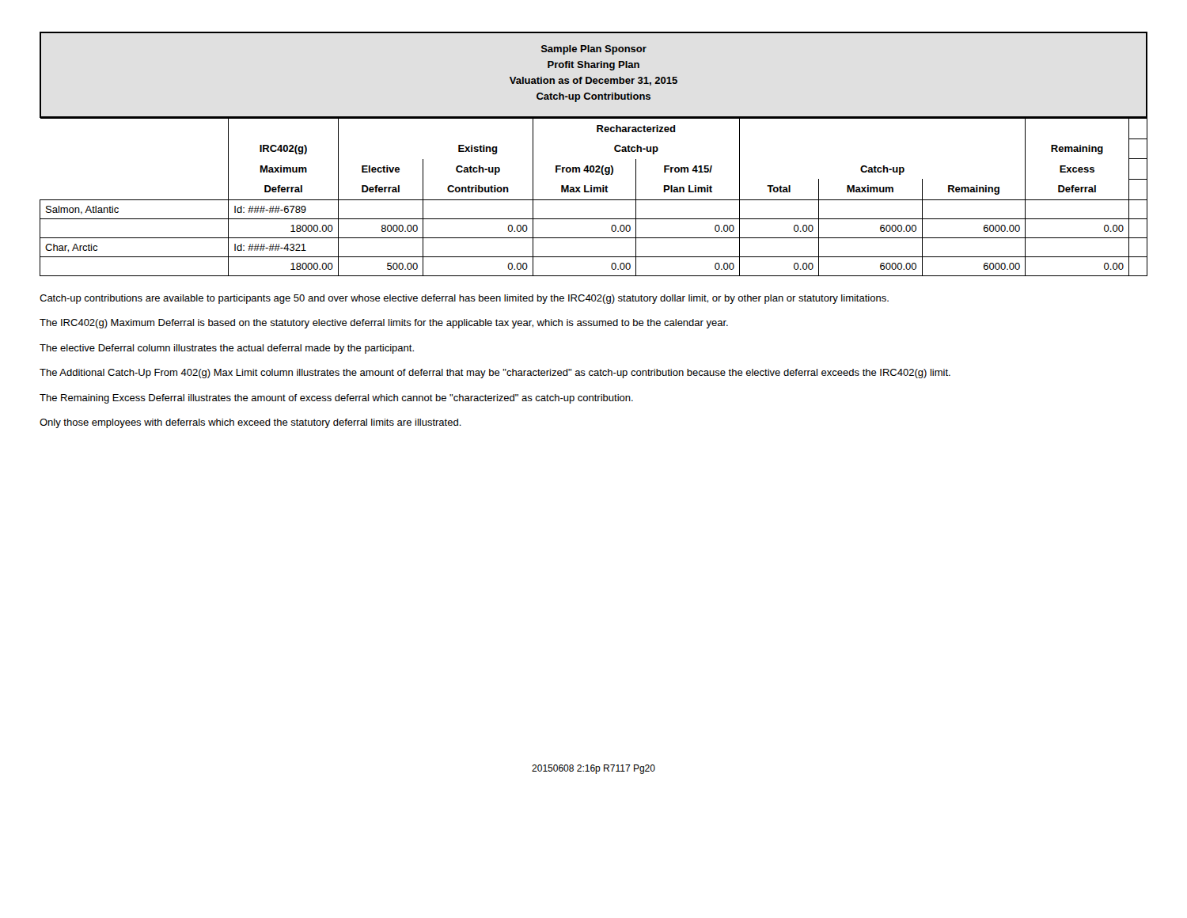Sample Plan Sponsor
Profit Sharing Plan
Valuation as of December 31, 2015
Catch-up Contributions
| | | | | Recharacterized | | | | | |
| | IRC402(g) | | Existing | Catch-up | | | | Remaining | |
| | Maximum | Elective | Catch-up | From 402(g) | From 415/ | Catch-up | Excess | |
| | Deferral | Deferral | Contribution | Max Limit | Plan Limit | Total | Maximum | Remaining | Deferral | |
| Salmon, Atlantic | Id: ###-##-6789 | | | | | | | | | |
| | 18000.00 | 8000.00 | 0.00 | 0.00 | 0.00 | 0.00 | 6000.00 | 6000.00 | 0.00 | |
| Char, Arctic | Id: ###-##-4321 | | | | | | | | | |
| | 18000.00 | 500.00 | 0.00 | 0.00 | 0.00 | 0.00 | 6000.00 | 6000.00 | 0.00 | |
Catch-up contributions are available to participants age 50 and over whose elective deferral has been limited by the IRC402(g) statutory dollar limit, or by other plan or statutory limitations.
The IRC402(g) Maximum Deferral is based on the statutory elective deferral limits for the applicable tax year, which is assumed to be the calendar year.
The elective Deferral column illustrates the actual deferral made by the participant.
The Additional Catch-Up From 402(g) Max Limit column illustrates the amount of deferral that may be "characterized" as catch-up contribution because the elective deferral exceeds the IRC402(g) limit.
The Remaining Excess Deferral illustrates the amount of excess deferral which cannot be "characterized" as catch-up contribution.
Only those employees with deferrals which exceed the statutory deferral limits are illustrated.
20150608 2:16p R7117 Pg20